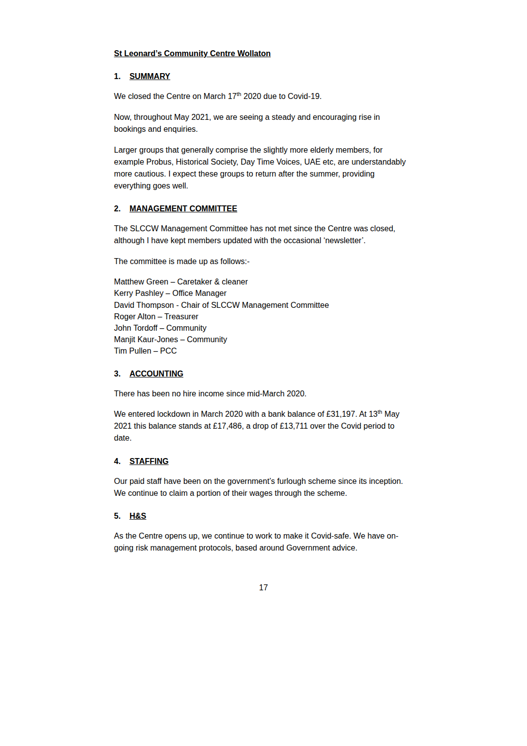St Leonard’s Community Centre Wollaton
SUMMARY
We closed the Centre on March 17th 2020 due to Covid-19.
Now, throughout May 2021, we are seeing a steady and encouraging rise in bookings and enquiries.
Larger groups that generally comprise the slightly more elderly members, for example Probus, Historical Society, Day Time Voices, UAE etc, are understandably more cautious. I expect these groups to return after the summer, providing everything goes well.
MANAGEMENT COMMITTEE
The SLCCW Management Committee has not met since the Centre was closed, although I have kept members updated with the occasional ‘newsletter’.
The committee is made up as follows:-
Matthew Green – Caretaker & cleaner
Kerry Pashley – Office Manager
David Thompson - Chair of SLCCW Management Committee
Roger Alton – Treasurer
John Tordoff – Community
Manjit Kaur-Jones – Community
Tim Pullen – PCC
ACCOUNTING
There has been no hire income since mid-March 2020.
We entered lockdown in March 2020 with a bank balance of £31,197. At 13th May 2021 this balance stands at £17,486, a drop of £13,711 over the Covid period to date.
STAFFING
Our paid staff have been on the government’s furlough scheme since its inception. We continue to claim a portion of their wages through the scheme.
H&S
As the Centre opens up, we continue to work to make it Covid-safe. We have on-going risk management protocols, based around Government advice.
17